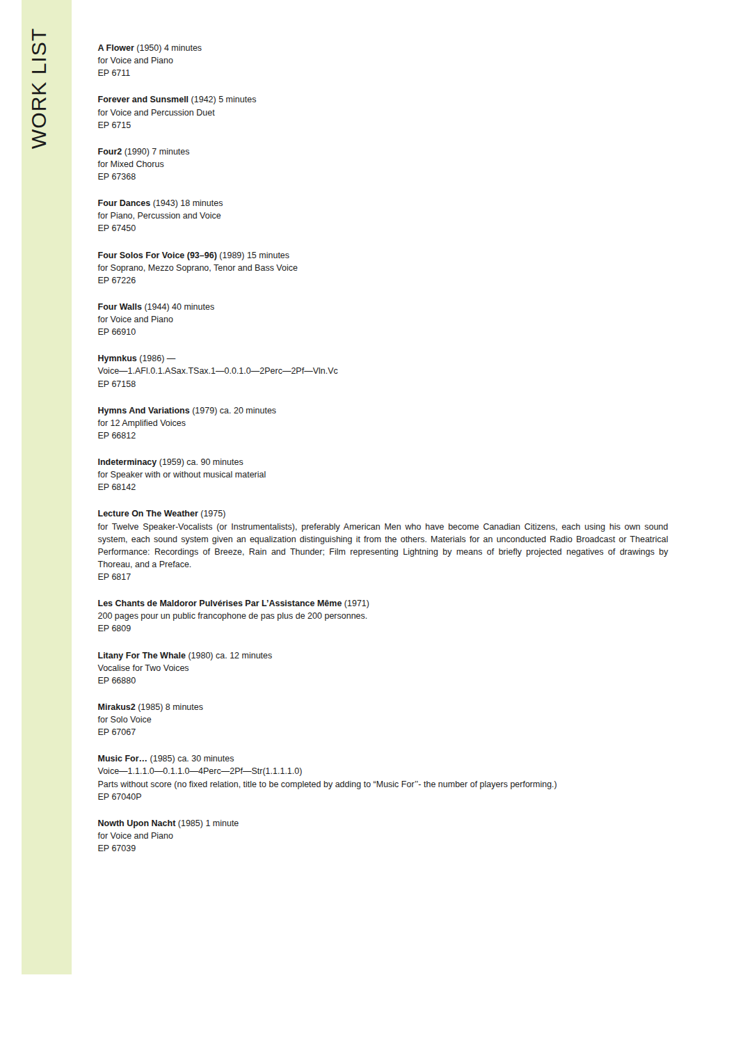WORK LIST
A Flower (1950) 4 minutes
for Voice and Piano
EP 6711
Forever and Sunsmell (1942) 5 minutes
for Voice and Percussion Duet
EP 6715
Four2 (1990) 7 minutes
for Mixed Chorus
EP 67368
Four Dances (1943) 18 minutes
for Piano, Percussion and Voice
EP 67450
Four Solos For Voice (93–96) (1989) 15 minutes
for Soprano, Mezzo Soprano, Tenor and Bass Voice
EP 67226
Four Walls (1944) 40 minutes
for Voice and Piano
EP 66910
Hymnkus (1986) —
Voice—1.AFl.0.1.ASax.TSax.1—0.0.1.0—2Perc—2Pf—Vln.Vc
EP 67158
Hymns And Variations (1979) ca. 20 minutes
for 12 Amplified Voices
EP 66812
Indeterminacy (1959) ca. 90 minutes
for Speaker with or without musical material
EP 68142
Lecture On The Weather (1975)
for Twelve Speaker-Vocalists (or Instrumentalists), preferably American Men who have become Canadian Citizens, each using his own sound system, each sound system given an equalization distinguishing it from the others. Materials for an unconducted Radio Broadcast or Theatrical Performance: Recordings of Breeze, Rain and Thunder; Film representing Lightning by means of briefly projected negatives of drawings by Thoreau, and a Preface.
EP 6817
Les Chants de Maldoror Pulvérises Par L’Assistance Même (1971)
200 pages pour un public francophone de pas plus de 200 personnes.
EP 6809
Litany For The Whale (1980) ca. 12 minutes
Vocalise for Two Voices
EP 66880
Mirakus2 (1985) 8 minutes
for Solo Voice
EP 67067
Music For… (1985) ca. 30 minutes
Voice—1.1.1.0—0.1.1.0—4Perc—2Pf—Str(1.1.1.1.0)
Parts without score (no fixed relation, title to be completed by adding to “Music For’’- the number of players performing.)
EP 67040P
Nowth Upon Nacht (1985) 1 minute
for Voice and Piano
EP 67039